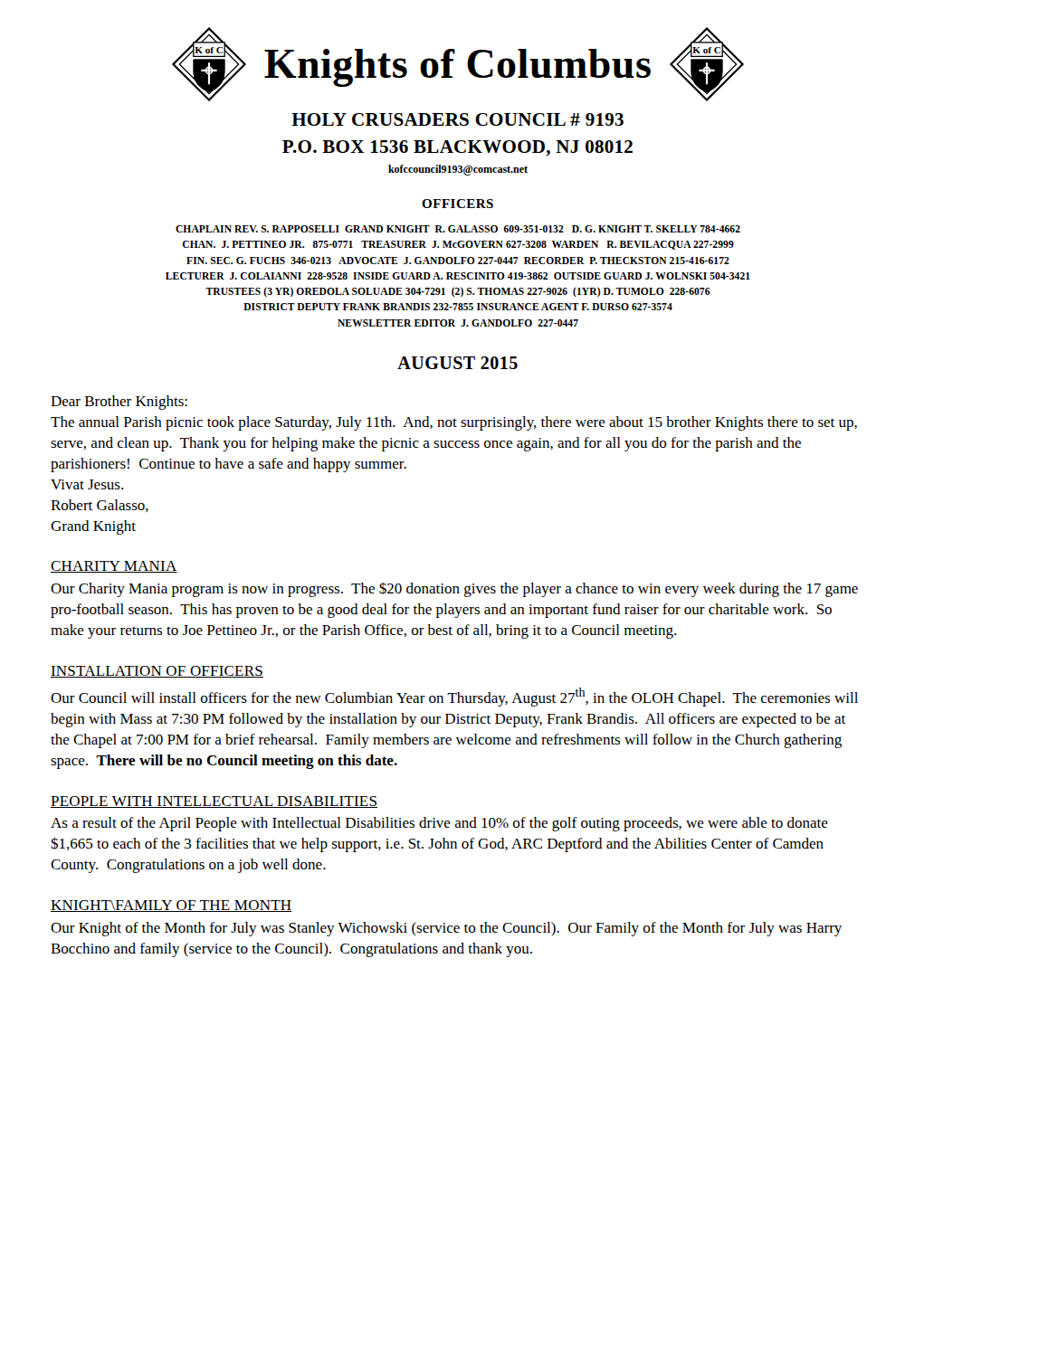K of C
Knights of Columbus
K of C
HOLY CRUSADERS COUNCIL # 9193
P.O. BOX 1536 BLACKWOOD, NJ 08012
kofccouncil9193@comcast.net
OFFICERS
CHAPLAIN REV. S. RAPPOSELLI GRAND KNIGHT R. GALASSO 609-351-0132 D. G. KNIGHT T. SKELLY 784-4662
CHAN. J. PETTINEO JR. 875-0771 TREASURER J. McGOVERN 627-3208 WARDEN R. BEVILACQUA 227-2999
FIN. SEC. G. FUCHS 346-0213 ADVOCATE J. GANDOLFO 227-0447 RECORDER P. THECKSTON 215-416-6172
LECTURER J. COLAIANNI 228-9528 INSIDE GUARD A. RESCINITO 419-3862 OUTSIDE GUARD J. WOLNSKI 504-3421
TRUSTEES (3 YR) OREDOLA SOLUADE 304-7291 (2) S. THOMAS 227-9026 (1YR) D. TUMOLO 228-6076
DISTRICT DEPUTY FRANK BRANDIS 232-7855 INSURANCE AGENT F. DURSO 627-3574
NEWSLETTER EDITOR J. GANDOLFO 227-0447
AUGUST 2015
Dear Brother Knights:
The annual Parish picnic took place Saturday, July 11th. And, not surprisingly, there were about 15 brother Knights there to set up, serve, and clean up. Thank you for helping make the picnic a success once again, and for all you do for the parish and the parishioners! Continue to have a safe and happy summer.
Vivat Jesus.
Robert Galasso,
Grand Knight
CHARITY MANIA
Our Charity Mania program is now in progress. The $20 donation gives the player a chance to win every week during the 17 game pro-football season. This has proven to be a good deal for the players and an important fund raiser for our charitable work. So make your returns to Joe Pettineo Jr., or the Parish Office, or best of all, bring it to a Council meeting.
INSTALLATION OF OFFICERS
Our Council will install officers for the new Columbian Year on Thursday, August 27th, in the OLOH Chapel. The ceremonies will begin with Mass at 7:30 PM followed by the installation by our District Deputy, Frank Brandis. All officers are expected to be at the Chapel at 7:00 PM for a brief rehearsal. Family members are welcome and refreshments will follow in the Church gathering space. There will be no Council meeting on this date.
PEOPLE WITH INTELLECTUAL DISABILITIES
As a result of the April People with Intellectual Disabilities drive and 10% of the golf outing proceeds, we were able to donate $1,665 to each of the 3 facilities that we help support, i.e. St. John of God, ARC Deptford and the Abilities Center of Camden County. Congratulations on a job well done.
KNIGHT\FAMILY OF THE MONTH
Our Knight of the Month for July was Stanley Wichowski (service to the Council). Our Family of the Month for July was Harry Bocchino and family (service to the Council). Congratulations and thank you.